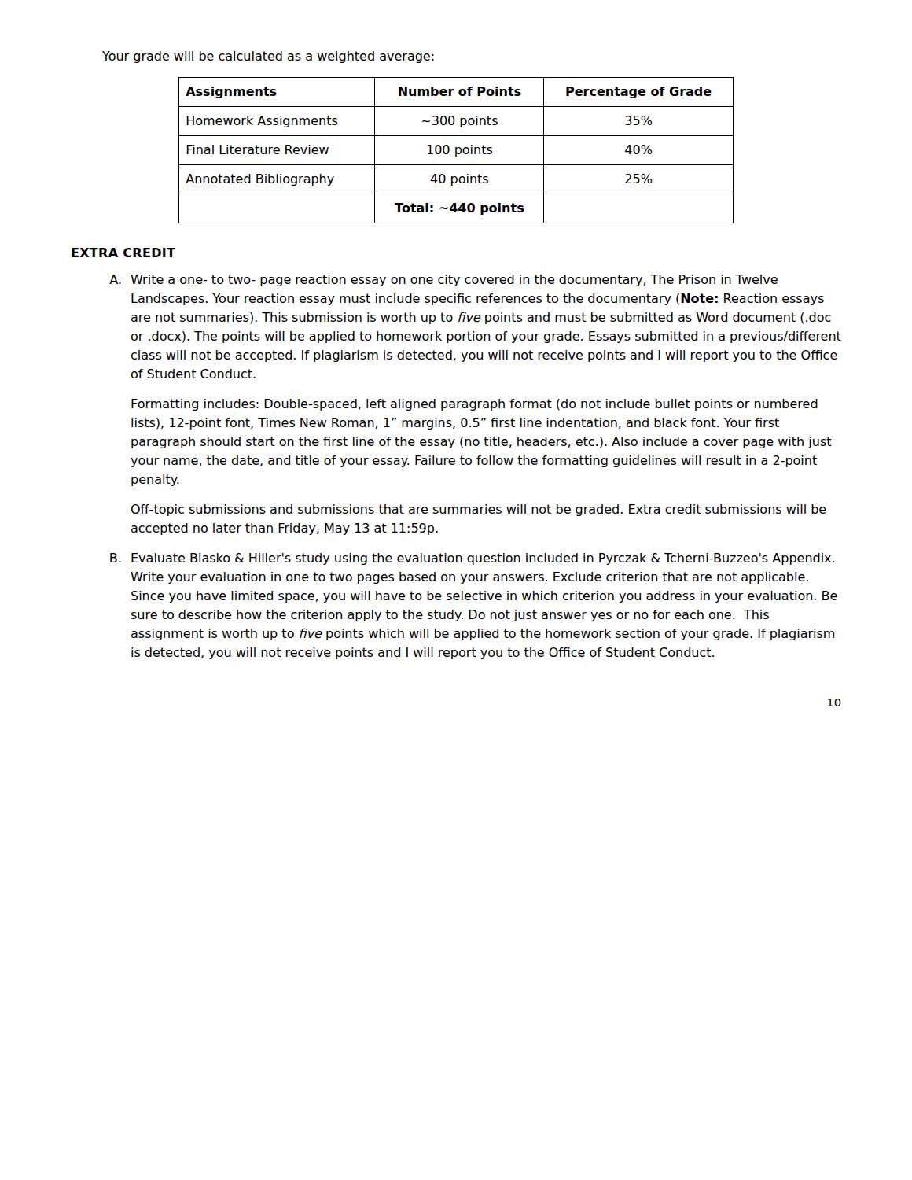Your grade will be calculated as a weighted average:
| Assignments | Number of Points | Percentage of Grade |
| --- | --- | --- |
| Homework Assignments | ~300 points | 35% |
| Final Literature Review | 100 points | 40% |
| Annotated Bibliography | 40 points | 25% |
| | Total: ~440 points | |
EXTRA CREDIT
Write a one- to two- page reaction essay on one city covered in the documentary, The Prison in Twelve Landscapes. Your reaction essay must include specific references to the documentary (Note: Reaction essays are not summaries). This submission is worth up to five points and must be submitted as Word document (.doc or .docx). The points will be applied to homework portion of your grade. Essays submitted in a previous/different class will not be accepted. If plagiarism is detected, you will not receive points and I will report you to the Office of Student Conduct.
Formatting includes: Double-spaced, left aligned paragraph format (do not include bullet points or numbered lists), 12-point font, Times New Roman, 1” margins, 0.5” first line indentation, and black font. Your first paragraph should start on the first line of the essay (no title, headers, etc.). Also include a cover page with just your name, the date, and title of your essay. Failure to follow the formatting guidelines will result in a 2-point penalty.
Off-topic submissions and submissions that are summaries will not be graded. Extra credit submissions will be accepted no later than Friday, May 13 at 11:59p.
Evaluate Blasko & Hiller's study using the evaluation question included in Pyrczak & Tcherni-Buzzeo's Appendix. Write your evaluation in one to two pages based on your answers. Exclude criterion that are not applicable. Since you have limited space, you will have to be selective in which criterion you address in your evaluation. Be sure to describe how the criterion apply to the study. Do not just answer yes or no for each one. This assignment is worth up to five points which will be applied to the homework section of your grade. If plagiarism is detected, you will not receive points and I will report you to the Office of Student Conduct.
10